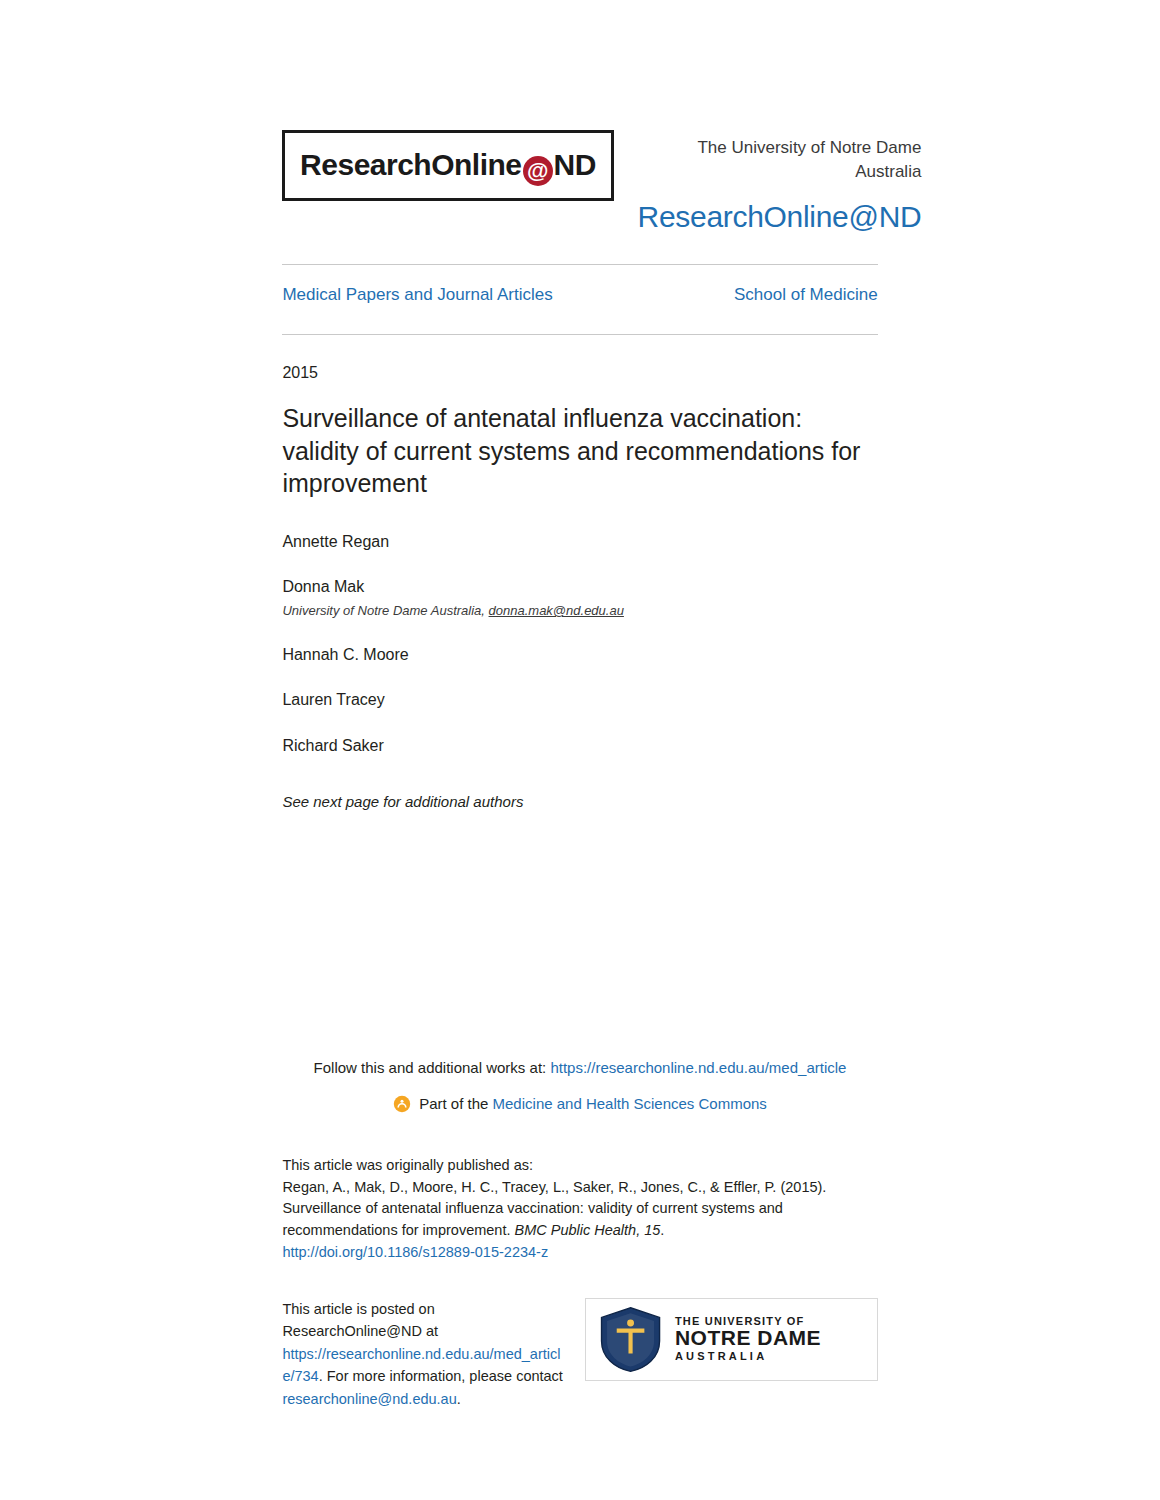ResearchOnline@ND
The University of Notre Dame Australia
ResearchOnline@ND
Medical Papers and Journal Articles
School of Medicine
2015
Surveillance of antenatal influenza vaccination: validity of current systems and recommendations for improvement
Annette Regan
Donna Mak
University of Notre Dame Australia, donna.mak@nd.edu.au
Hannah C. Moore
Lauren Tracey
Richard Saker
See next page for additional authors
Follow this and additional works at: https://researchonline.nd.edu.au/med_article
Part of the Medicine and Health Sciences Commons
This article was originally published as:
Regan, A., Mak, D., Moore, H. C., Tracey, L., Saker, R., Jones, C., & Effler, P. (2015). Surveillance of antenatal influenza vaccination: validity of current systems and recommendations for improvement. BMC Public Health, 15.
http://doi.org/10.1186/s12889-015-2234-z
This article is posted on ResearchOnline@ND at
https://researchonline.nd.edu.au/med_article/734. For more information, please contact researchonline@nd.edu.au.
THE UNIVERSITY OF
NOTRE DAME
AUSTRALIA